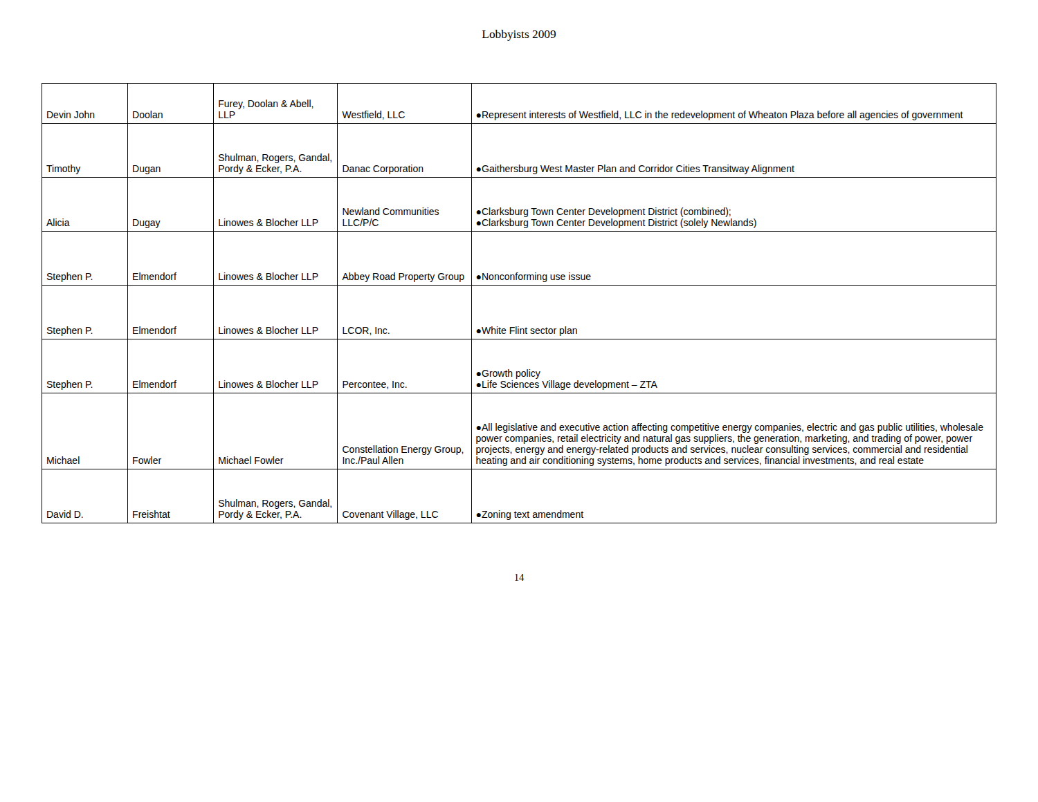Lobbyists 2009
| Devin John | Doolan | Furey, Doolan & Abell, LLP | Westfield, LLC | ●Represent interests of Westfield, LLC in the redevelopment of Wheaton Plaza before all agencies of government |
| Timothy | Dugan | Shulman, Rogers, Gandal, Pordy & Ecker, P.A. | Danac Corporation | ●Gaithersburg West Master Plan and Corridor Cities Transitway Alignment |
| Alicia | Dugay | Linowes & Blocher LLP | Newland Communities LLC/P/C | ●Clarksburg Town Center Development District (combined); ●Clarksburg Town Center Development District (solely Newlands) |
| Stephen P. | Elmendorf | Linowes & Blocher LLP | Abbey Road Property Group | ●Nonconforming use issue |
| Stephen P. | Elmendorf | Linowes & Blocher LLP | LCOR, Inc. | ●White Flint sector plan |
| Stephen P. | Elmendorf | Linowes & Blocher LLP | Percontee, Inc. | ●Growth policy ●Life Sciences Village development – ZTA |
| Michael | Fowler | Michael Fowler | Constellation Energy Group, Inc./Paul Allen | ●All legislative and executive action affecting competitive energy companies, electric and gas public utilities, wholesale power companies, retail electricity and natural gas suppliers, the generation, marketing, and trading of power, power projects, energy and energy-related products and services, nuclear consulting services, commercial and residential heating and air conditioning systems, home products and services, financial investments, and real estate |
| David D. | Freishtat | Shulman, Rogers, Gandal, Pordy & Ecker, P.A. | Covenant Village, LLC | ●Zoning text amendment |
14